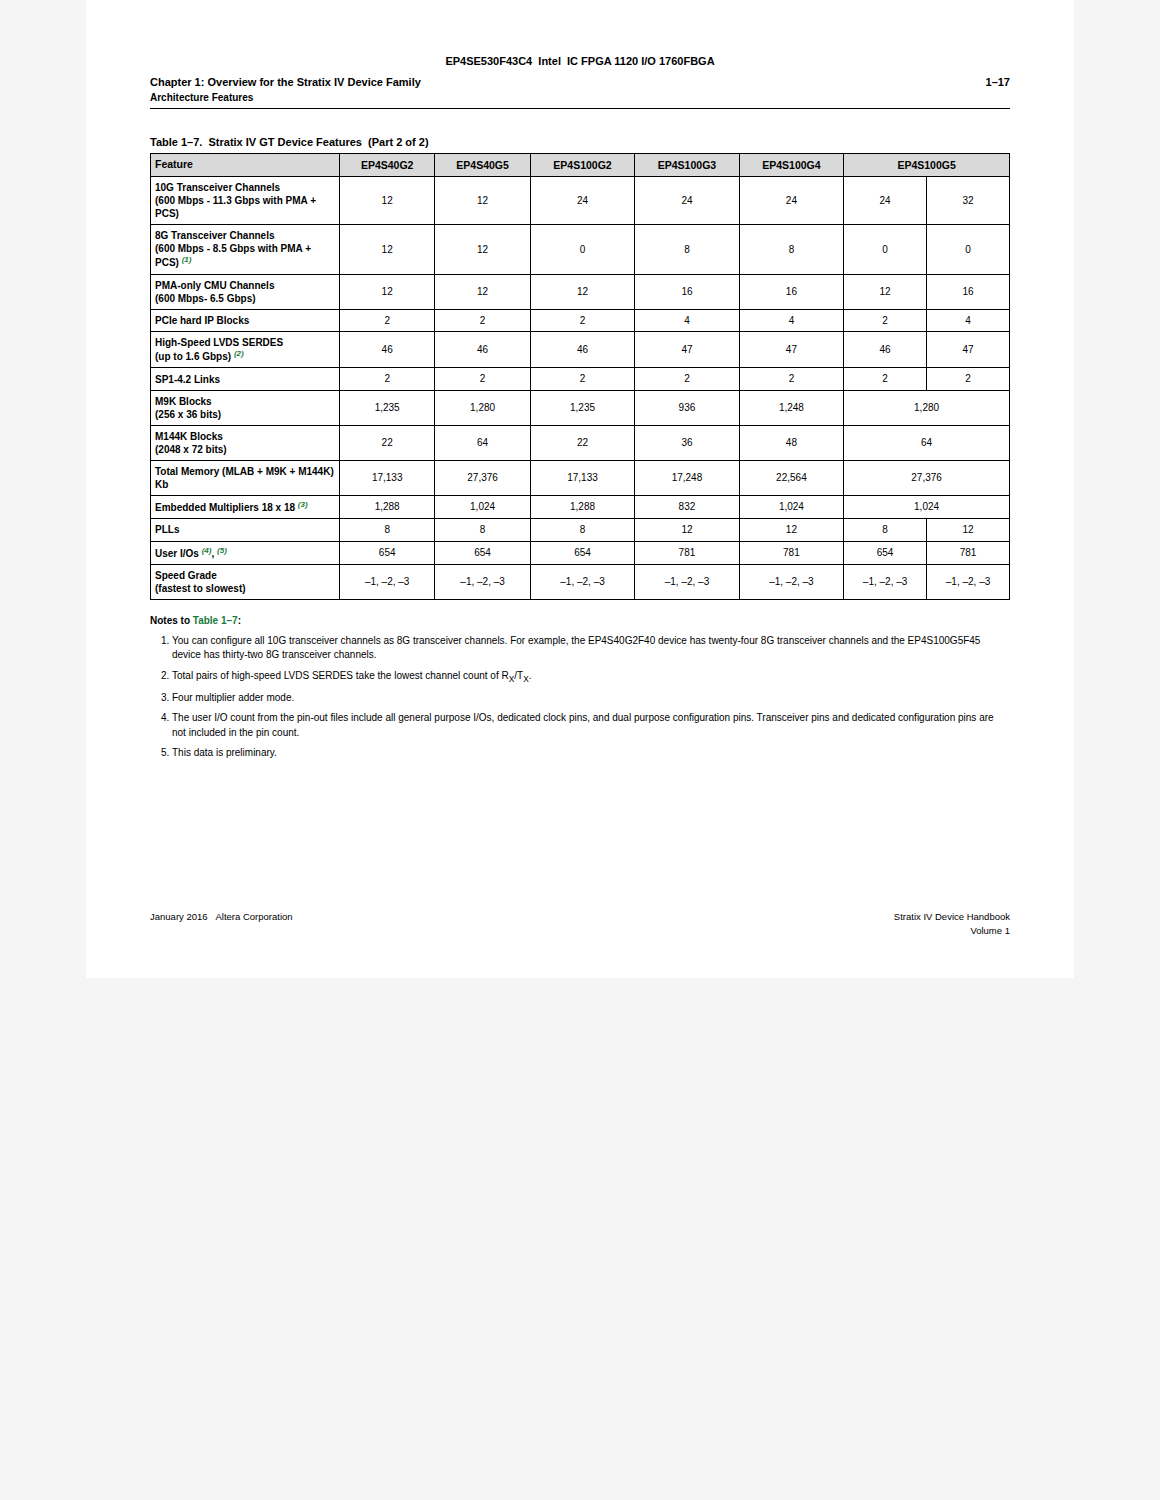EP4SE530F43C4 Intel IC FPGA 1120 I/O 1760FBGA
Chapter 1: Overview for the Stratix IV Device Family 1–17
Architecture Features
Table 1–7. Stratix IV GT Device Features (Part 2 of 2)
| Feature | EP4S40G2 | EP4S40G5 | EP4S100G2 | EP4S100G3 | EP4S100G4 | EP4S100G5 |
| --- | --- | --- | --- | --- | --- | --- |
| 10G Transceiver Channels (600 Mbps - 11.3 Gbps with PMA + PCS) | 12 | 12 | 24 | 24 | 24 | 24 | 32 |
| 8G Transceiver Channels (600 Mbps - 8.5 Gbps with PMA + PCS) (1) | 12 | 12 | 0 | 8 | 8 | 0 | 0 |
| PMA-only CMU Channels (600 Mbps- 6.5 Gbps) | 12 | 12 | 12 | 16 | 16 | 12 | 16 |
| PCIe hard IP Blocks | 2 | 2 | 2 | 4 | 4 | 2 | 4 |
| High-Speed LVDS SERDES (up to 1.6 Gbps) (2) | 46 | 46 | 46 | 47 | 47 | 46 | 47 |
| SP1-4.2 Links | 2 | 2 | 2 | 2 | 2 | 2 | 2 |
| M9K Blocks (256 x 36 bits) | 1,235 | 1,280 | 1,235 | 936 | 1,248 | 1,280 |
| M144K Blocks (2048 x 72 bits) | 22 | 64 | 22 | 36 | 48 | 64 |
| Total Memory (MLAB + M9K + M144K) Kb | 17,133 | 27,376 | 17,133 | 17,248 | 22,564 | 27,376 |
| Embedded Multipliers 18 x 18 (3) | 1,288 | 1,024 | 1,288 | 832 | 1,024 | 1,024 |
| PLLs | 8 | 8 | 8 | 12 | 12 | 8 | 12 |
| User I/Os (4) , (5) | 654 | 654 | 654 | 781 | 781 | 654 | 781 |
| Speed Grade (fastest to slowest) | –1, –2, –3 | –1, –2, –3 | –1, –2, –3 | –1, –2, –3 | –1, –2, –3 | –1, –2, –3 | –1, –2, –3 |
Notes to Table 1–7:
You can configure all 10G transceiver channels as 8G transceiver channels. For example, the EP4S40G2F40 device has twenty-four 8G transceiver channels and the EP4S100G5F45 device has thirty-two 8G transceiver channels.
Total pairs of high-speed LVDS SERDES take the lowest channel count of RX/TX.
Four multiplier adder mode.
The user I/O count from the pin-out files include all general purpose I/Os, dedicated clock pins, and dual purpose configuration pins. Transceiver pins and dedicated configuration pins are not included in the pin count.
This data is preliminary.
January 2016 Altera Corporation
Stratix IV Device Handbook
Volume 1